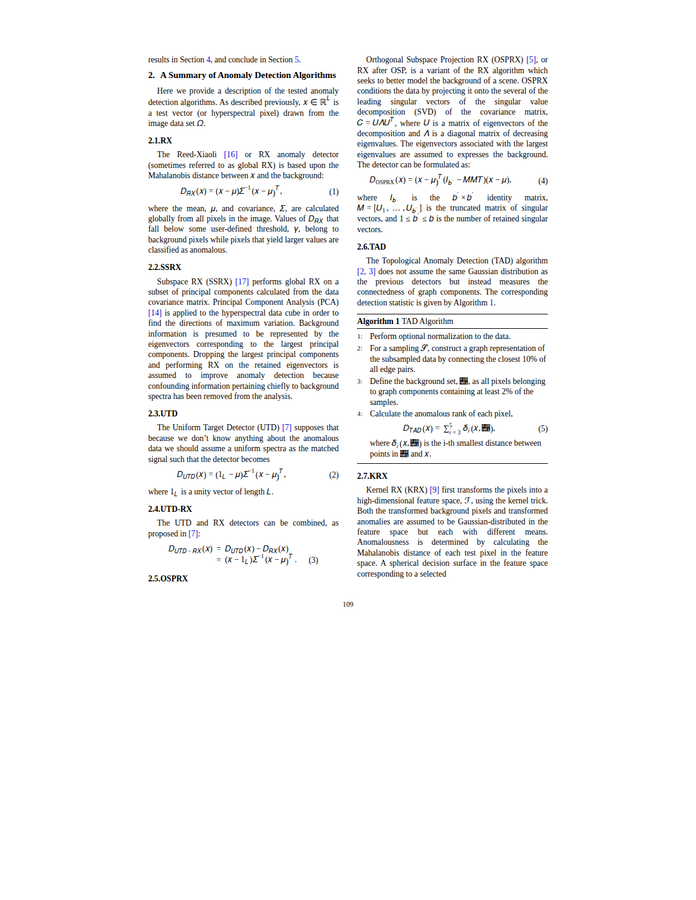results in Section 4, and conclude in Section 5.
2. A Summary of Anomaly Detection Algorithms
Here we provide a description of the tested anomaly detection algorithms. As described previously, x∈ℝL is a test vector (or hyperspectral pixel) drawn from the image data set Ω.
2.1. RX
The Reed-Xiaoli [16] or RX anomaly detector (sometimes referred to as global RX) is based upon the Mahalanobis distance between x and the background:
DRX (x) = (x−μ) Σ−1 (x−μ)T ,
(1)
where the mean, μ, and covariance, Σ, are calculated globally from all pixels in the image. Values of DRX that fall below some user-defined threshold, γ, belong to background pixels while pixels that yield larger values are classified as anomalous.
2.2. SSRX
Subspace RX (SSRX) [17] performs global RX on a subset of principal components calculated from the data covariance matrix. Principal Component Analysis (PCA) [14] is applied to the hyperspectral data cube in order to find the directions of maximum variation. Background information is presumed to be represented by the eigenvectors corresponding to the largest principal components. Dropping the largest principal components and performing RX on the retained eigenvectors is assumed to improve anomaly detection because confounding information pertaining chiefly to background spectra has been removed from the analysis.
2.3. UTD
The Uniform Target Detector (UTD) [7] supposes that because we don’t know anything about the anomalous data we should assume a uniform spectra as the matched signal such that the detector becomes
DUTD (x) = (1L−μ) Σ−1 (x−μ)T ,
(2)
where 1L is a unity vector of length L.
2.4. UTD-RX
The UTD and RX detectors can be combined, as proposed in [7]:
| D U T D − R X ( x ) | = | D U T D ( x ) − D R X ( x ) | |
| | = | ( x − 1 L ) Σ − 1 ( x − μ ) T . | (3) |
2.5. OSPRX
Orthogonal Subspace Projection RX (OSPRX) [5], or RX after OSP, is a variant of the RX algorithm which seeks to better model the background of a scene. OSPRX conditions the data by projecting it onto the several of the leading singular vectors of the singular value decomposition (SVD) of the covariance matrix, C=UΛUT, where U is a matrix of eigenvectors of the decomposition and Λ is a diagonal matrix of decreasing eigenvalues. The eigenvectors associated with the largest eigenvalues are assumed to expresses the background. The detector can be formulated as:
DOSPRX (x) = (x−μ)T (Ib′ −MMT) (x−μ) ,
(4)
where Ib′ is the b′×b′ identity matrix, M=[U1,…,Ub′] is the truncated matrix of singular vectors, and 1≤b′≤b is the number of retained singular vectors.
2.6. TAD
The Topological Anomaly Detection (TAD) algorithm [2, 3] does not assume the same Gaussian distribution as the previous detectors but instead measures the connectedness of graph components. The corresponding detection statistic is given by Algorithm 1.
Algorithm 1 TAD Algorithm
Perform optional normalization to the data.
For a sampling 𝒮, construct a graph representation of the subsampled data by connecting the closest 10% of all edge pairs.
Define the background set, 𝒡, as all pixels belonging to graph components containing at least 2% of the samples.
Calculate the anomalous rank of each pixel,
DTAD (x) = ∑ i=3 5 δi (x,𝒡) ,
(5)
where δi(x,𝒡) is the i-th smallest distance between points in 𝒡 and x.
2.7. KRX
Kernel RX (KRX) [9] first transforms the pixels into a high-dimensional feature space, ℱ, using the kernel trick. Both the transformed background pixels and transformed anomalies are assumed to be Gaussian-distributed in the feature space but each with different means. Anomalousness is determined by calculating the Mahalanobis distance of each test pixel in the feature space. A spherical decision surface in the feature space corresponding to a selected
109